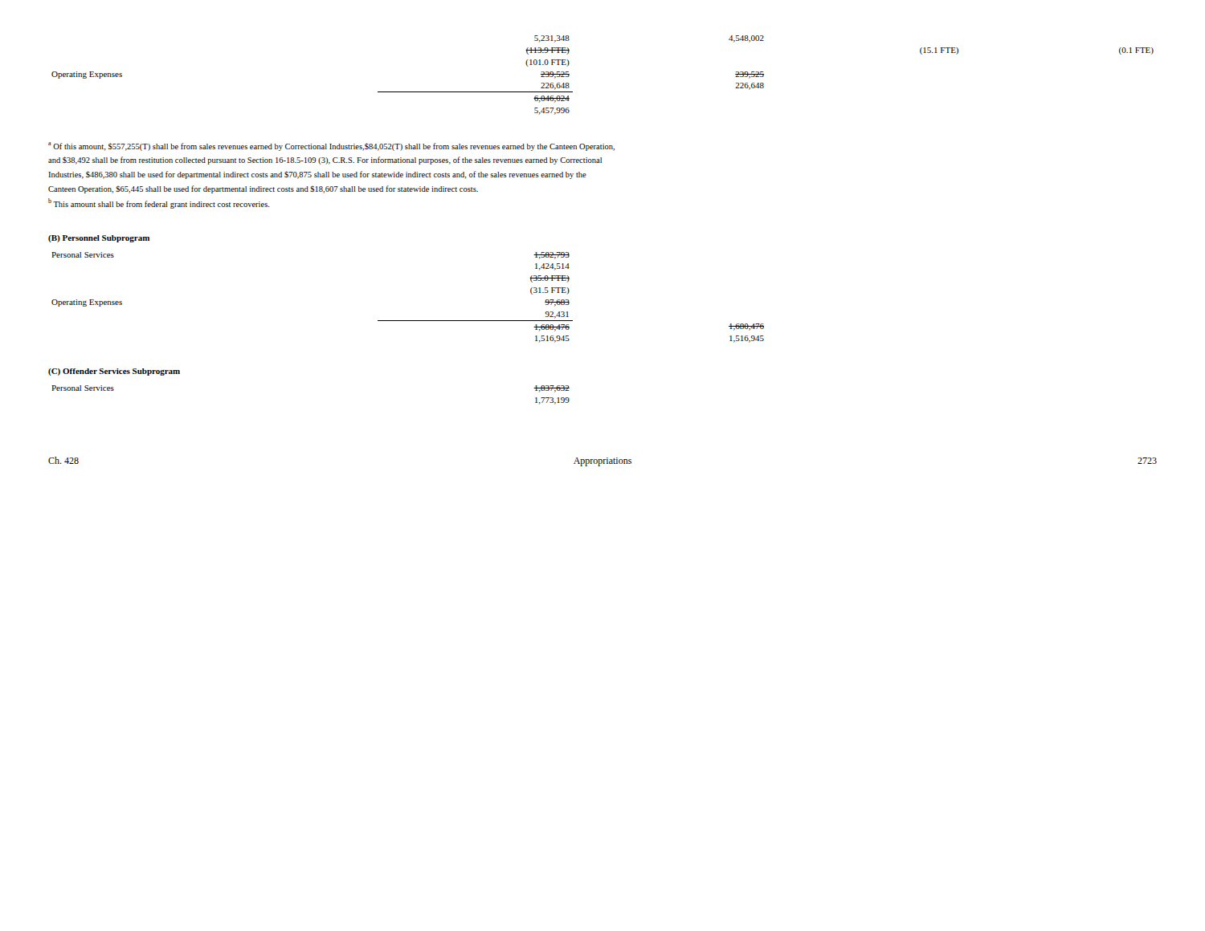| | 5,231,348 | 4,548,002 | | |
| | (113.9 FTE) | | (15.1 FTE) | (0.1 FTE) |
| | (101.0 FTE) | | | |
| Operating Expenses | 239,525 | 239,525 | | |
| | 226,648 | 226,648 | | |
| | 6,046,024 | | | |
| | 5,457,996 | | | |
a Of this amount, $557,255(T) shall be from sales revenues earned by Correctional Industries,$84,052(T) shall be from sales revenues earned by the Canteen Operation,
and $38,492 shall be from restitution collected pursuant to Section 16-18.5-109 (3), C.R.S. For informational purposes, of the sales revenues earned by Correctional
Industries, $486,380 shall be used for departmental indirect costs and $70,875 shall be used for statewide indirect costs and, of the sales revenues earned by the
Canteen Operation, $65,445 shall be used for departmental indirect costs and $18,607 shall be used for statewide indirect costs.
b This amount shall be from federal grant indirect cost recoveries.
(B) Personnel Subprogram
| Personal Services | 1,582,793 | | | |
| | 1,424,514 | | | |
| | (35.0 FTE) | | | |
| | (31.5 FTE) | | | |
| Operating Expenses | 97,683 | | | |
| | 92,431 | | | |
| | 1,680,476 | 1,680,476 | | |
| | 1,516,945 | 1,516,945 | | |
(C) Offender Services Subprogram
| Personal Services | 1,837,632 | | | |
| | 1,773,199 | | | |
Ch. 428
Appropriations
2723